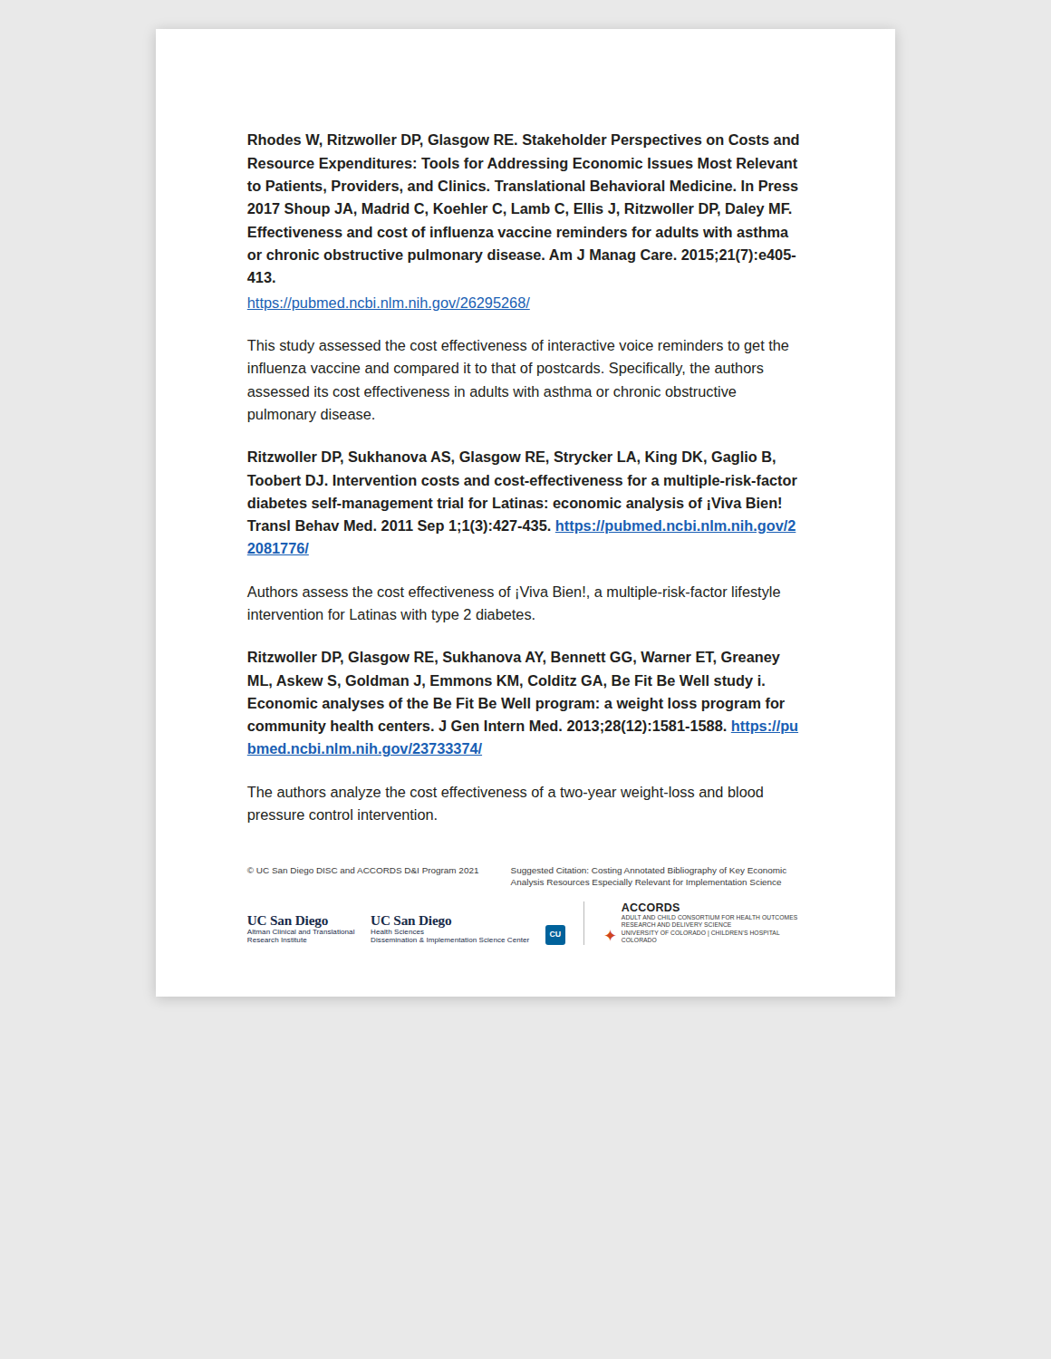Rhodes W, Ritzwoller DP, Glasgow RE. Stakeholder Perspectives on Costs and Resource Expenditures: Tools for Addressing Economic Issues Most Relevant to Patients, Providers, and Clinics. Translational Behavioral Medicine. In Press 2017 Shoup JA, Madrid C, Koehler C, Lamb C, Ellis J, Ritzwoller DP, Daley MF. Effectiveness and cost of influenza vaccine reminders for adults with asthma or chronic obstructive pulmonary disease. Am J Manag Care. 2015;21(7):e405-413.
https://pubmed.ncbi.nlm.nih.gov/26295268/
This study assessed the cost effectiveness of interactive voice reminders to get the influenza vaccine and compared it to that of postcards. Specifically, the authors assessed its cost effectiveness in adults with asthma or chronic obstructive pulmonary disease.
Ritzwoller DP, Sukhanova AS, Glasgow RE, Strycker LA, King DK, Gaglio B, Toobert DJ. Intervention costs and cost-effectiveness for a multiple-risk-factor diabetes self-management trial for Latinas: economic analysis of ¡Viva Bien! Transl Behav Med. 2011 Sep 1;1(3):427-435. https://pubmed.ncbi.nlm.nih.gov/22081776/
Authors assess the cost effectiveness of ¡Viva Bien!, a multiple-risk-factor lifestyle intervention for Latinas with type 2 diabetes.
Ritzwoller DP, Glasgow RE, Sukhanova AY, Bennett GG, Warner ET, Greaney ML, Askew S, Goldman J, Emmons KM, Colditz GA, Be Fit Be Well study i. Economic analyses of the Be Fit Be Well program: a weight loss program for community health centers. J Gen Intern Med. 2013;28(12):1581-1588. https://pubmed.ncbi.nlm.nih.gov/23733374/
The authors analyze the cost effectiveness of a two-year weight-loss and blood pressure control intervention.
© UC San Diego DISC and ACCORDS D&I Program 2021
Suggested Citation: Costing Annotated Bibliography of Key Economic Analysis Resources Especially Relevant for Implementation Science
UC San Diego
Altman Clinical and Translational
Research Institute
UC San Diego
Health Sciences
Dissemination & Implementation Science Center
CU
✦
ACCORDS
Adult and Child Consortium for Health Outcomes
Research and Delivery Science
University of Colorado | Children's Hospital Colorado